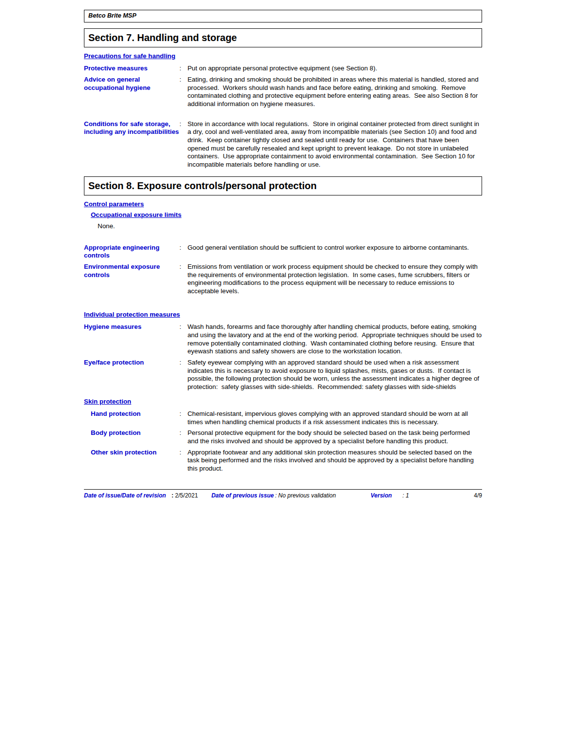Betco Brite MSP
Section 7. Handling and storage
Precautions for safe handling
| Protective measures | : | Put on appropriate personal protective equipment (see Section 8). |
| Advice on general occupational hygiene | : | Eating, drinking and smoking should be prohibited in areas where this material is handled, stored and processed. Workers should wash hands and face before eating, drinking and smoking. Remove contaminated clothing and protective equipment before entering eating areas. See also Section 8 for additional information on hygiene measures. |
| Conditions for safe storage, including any incompatibilities | : | Store in accordance with local regulations. Store in original container protected from direct sunlight in a dry, cool and well-ventilated area, away from incompatible materials (see Section 10) and food and drink. Keep container tightly closed and sealed until ready for use. Containers that have been opened must be carefully resealed and kept upright to prevent leakage. Do not store in unlabeled containers. Use appropriate containment to avoid environmental contamination. See Section 10 for incompatible materials before handling or use. |
Section 8. Exposure controls/personal protection
Control parameters
Occupational exposure limits
None.
| Appropriate engineering controls | : | Good general ventilation should be sufficient to control worker exposure to airborne contaminants. |
| Environmental exposure controls | : | Emissions from ventilation or work process equipment should be checked to ensure they comply with the requirements of environmental protection legislation. In some cases, fume scrubbers, filters or engineering modifications to the process equipment will be necessary to reduce emissions to acceptable levels. |
Individual protection measures
| Hygiene measures | : | Wash hands, forearms and face thoroughly after handling chemical products, before eating, smoking and using the lavatory and at the end of the working period. Appropriate techniques should be used to remove potentially contaminated clothing. Wash contaminated clothing before reusing. Ensure that eyewash stations and safety showers are close to the workstation location. |
| Eye/face protection | : | Safety eyewear complying with an approved standard should be used when a risk assessment indicates this is necessary to avoid exposure to liquid splashes, mists, gases or dusts. If contact is possible, the following protection should be worn, unless the assessment indicates a higher degree of protection: safety glasses with side-shields. Recommended: safety glasses with side-shields |
Skin protection
| Hand protection | : | Chemical-resistant, impervious gloves complying with an approved standard should be worn at all times when handling chemical products if a risk assessment indicates this is necessary. |
| Body protection | : | Personal protective equipment for the body should be selected based on the task being performed and the risks involved and should be approved by a specialist before handling this product. |
| Other skin protection | : | Appropriate footwear and any additional skin protection measures should be selected based on the task being performed and the risks involved and should be approved by a specialist before handling this product. |
| Date of issue/Date of revision | : 2/5/2021 | Date of previous issue | : No previous validation | Version | : 1 | 4/9 |